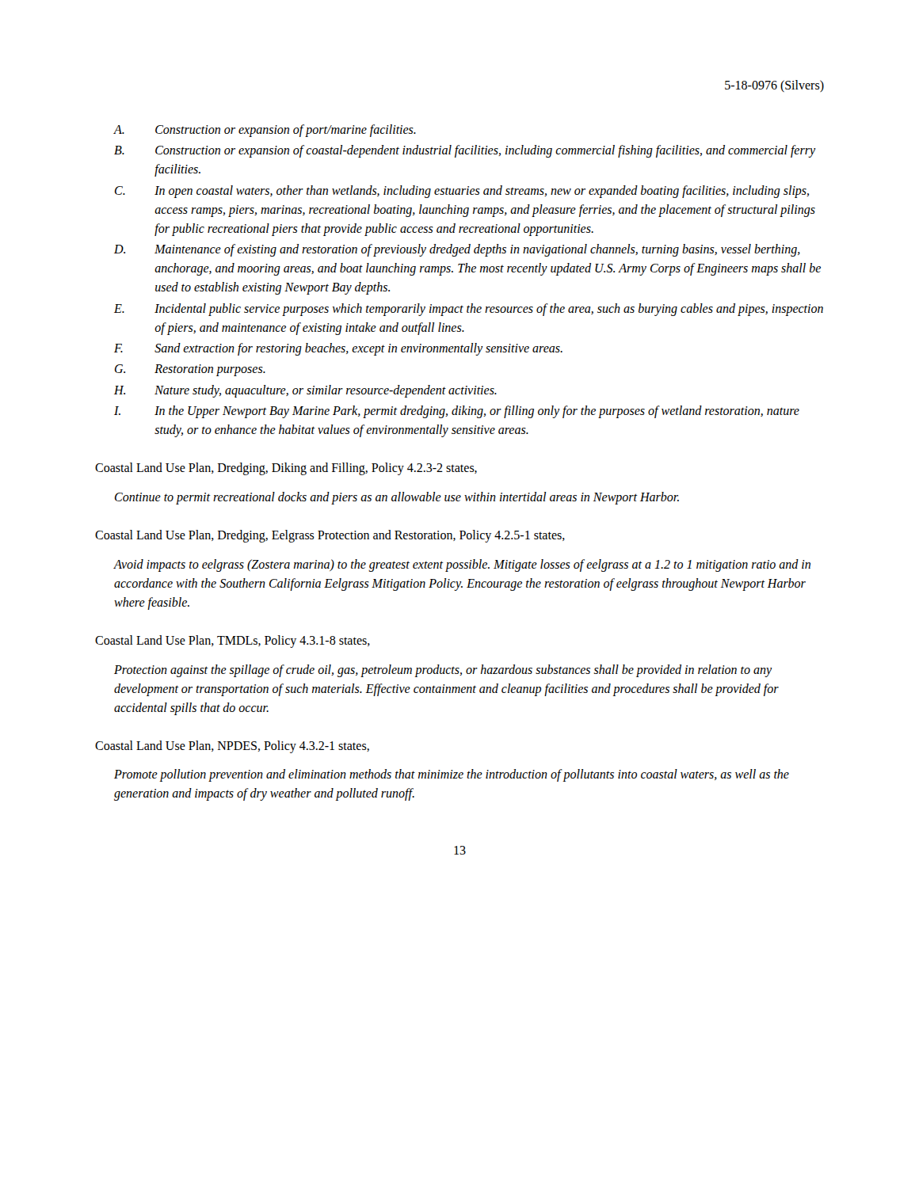5-18-0976 (Silvers)
A. Construction or expansion of port/marine facilities.
B. Construction or expansion of coastal-dependent industrial facilities, including commercial fishing facilities, and commercial ferry facilities.
C. In open coastal waters, other than wetlands, including estuaries and streams, new or expanded boating facilities, including slips, access ramps, piers, marinas, recreational boating, launching ramps, and pleasure ferries, and the placement of structural pilings for public recreational piers that provide public access and recreational opportunities.
D. Maintenance of existing and restoration of previously dredged depths in navigational channels, turning basins, vessel berthing, anchorage, and mooring areas, and boat launching ramps. The most recently updated U.S. Army Corps of Engineers maps shall be used to establish existing Newport Bay depths.
E. Incidental public service purposes which temporarily impact the resources of the area, such as burying cables and pipes, inspection of piers, and maintenance of existing intake and outfall lines.
F. Sand extraction for restoring beaches, except in environmentally sensitive areas.
G. Restoration purposes.
H. Nature study, aquaculture, or similar resource-dependent activities.
I. In the Upper Newport Bay Marine Park, permit dredging, diking, or filling only for the purposes of wetland restoration, nature study, or to enhance the habitat values of environmentally sensitive areas.
Coastal Land Use Plan, Dredging, Diking and Filling, Policy 4.2.3-2 states,
Continue to permit recreational docks and piers as an allowable use within intertidal areas in Newport Harbor.
Coastal Land Use Plan, Dredging, Eelgrass Protection and Restoration, Policy 4.2.5-1 states,
Avoid impacts to eelgrass (Zostera marina) to the greatest extent possible. Mitigate losses of eelgrass at a 1.2 to 1 mitigation ratio and in accordance with the Southern California Eelgrass Mitigation Policy. Encourage the restoration of eelgrass throughout Newport Harbor where feasible.
Coastal Land Use Plan, TMDLs, Policy 4.3.1-8 states,
Protection against the spillage of crude oil, gas, petroleum products, or hazardous substances shall be provided in relation to any development or transportation of such materials. Effective containment and cleanup facilities and procedures shall be provided for accidental spills that do occur.
Coastal Land Use Plan, NPDES, Policy 4.3.2-1 states,
Promote pollution prevention and elimination methods that minimize the introduction of pollutants into coastal waters, as well as the generation and impacts of dry weather and polluted runoff.
13